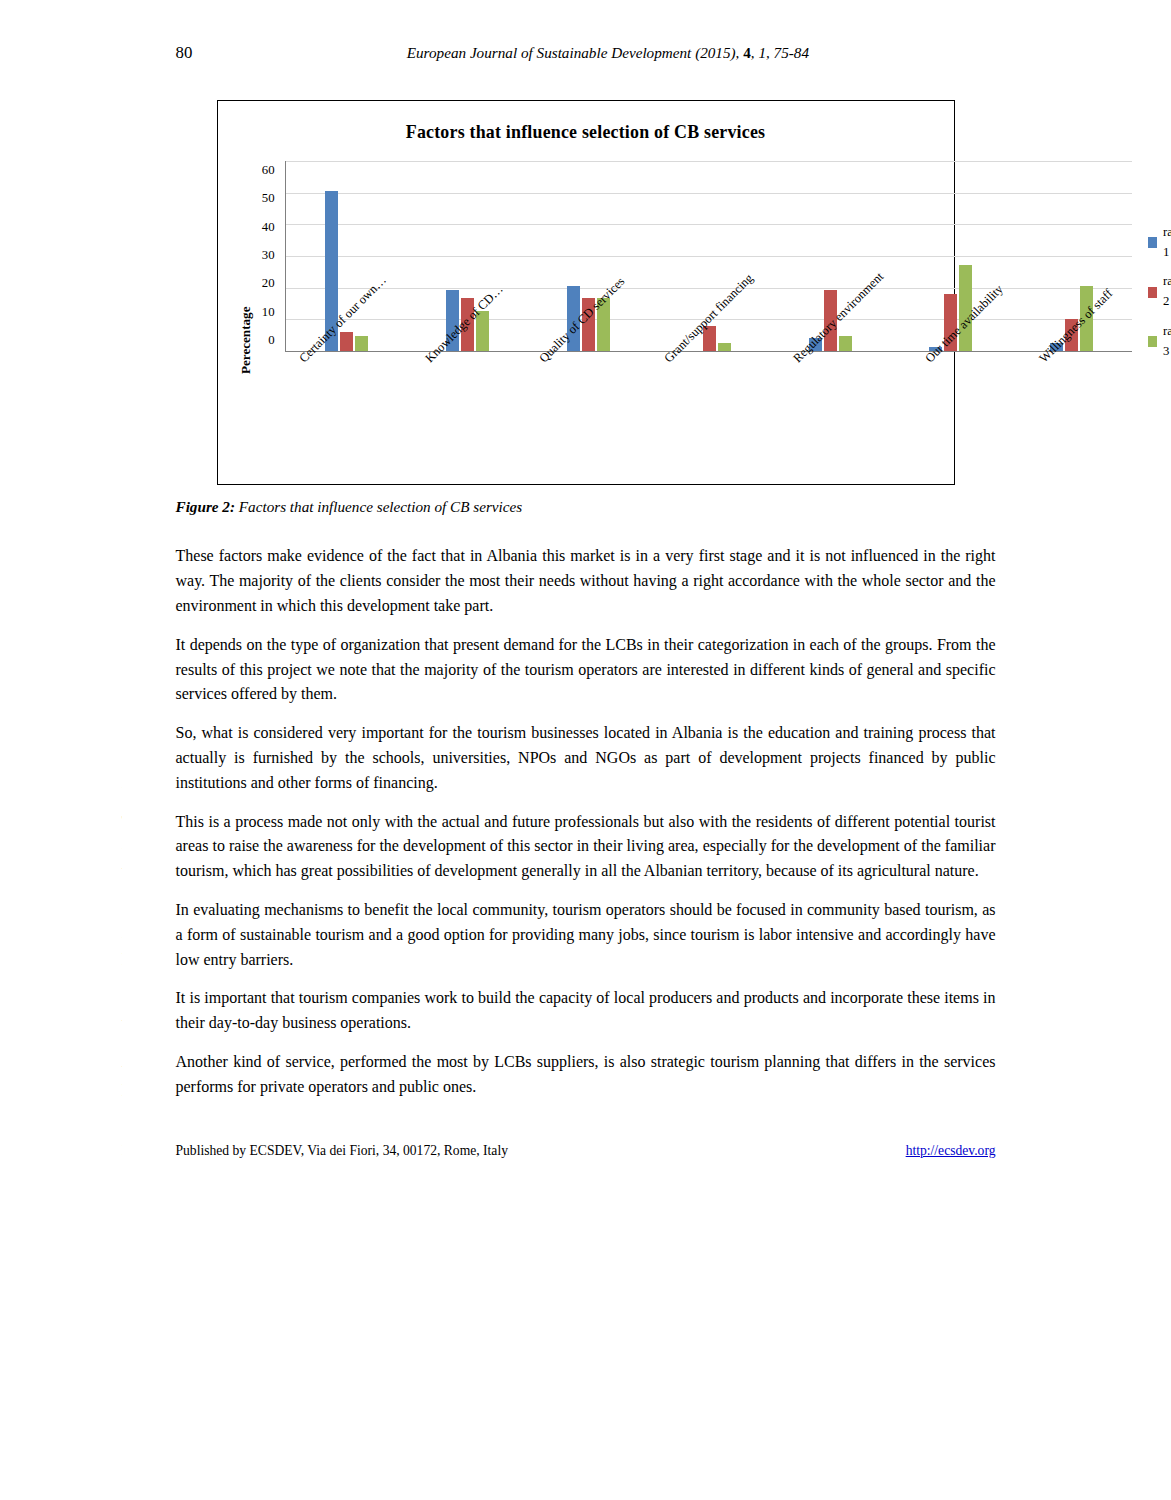80 European Journal of Sustainable Development (2015), 4, 1, 75-84
Factors that influence selection of CB services
Perecentage
60 50 40 30 20 10 0
Certainty of our own… Knowledge of CD… Quality of CD services Grant/support financing Regulatory environment Our time availability Willingness of staff
rank 1
rank 2
rank 3
Figure 2: Factors that influence selection of CB services
These factors make evidence of the fact that in Albania this market is in a very first stage and it is not influenced in the right way. The majority of the clients consider the most their needs without having a right accordance with the whole sector and the environment in which this development take part.
It depends on the type of organization that present demand for the LCBs in their categorization in each of the groups. From the results of this project we note that the majority of the tourism operators are interested in different kinds of general and specific services offered by them.
So, what is considered very important for the tourism businesses located in Albania is the education and training process that actually is furnished by the schools, universities, NPOs and NGOs as part of development projects financed by public institutions and other forms of financing.
This is a process made not only with the actual and future professionals but also with the residents of different potential tourist areas to raise the awareness for the development of this sector in their living area, especially for the development of the familiar tourism, which has great possibilities of development generally in all the Albanian territory, because of its agricultural nature.
In evaluating mechanisms to benefit the local community, tourism operators should be focused in community based tourism, as a form of sustainable tourism and a good option for providing many jobs, since tourism is labor intensive and accordingly have low entry barriers.
It is important that tourism companies work to build the capacity of local producers and products and incorporate these items in their day-to-day business operations.
Another kind of service, performed the most by LCBs suppliers, is also strategic tourism planning that differs in the services performs for private operators and public ones.
Published by ECSDEV, Via dei Fiori, 34, 00172, Rome, Italy http://ecsdev.org